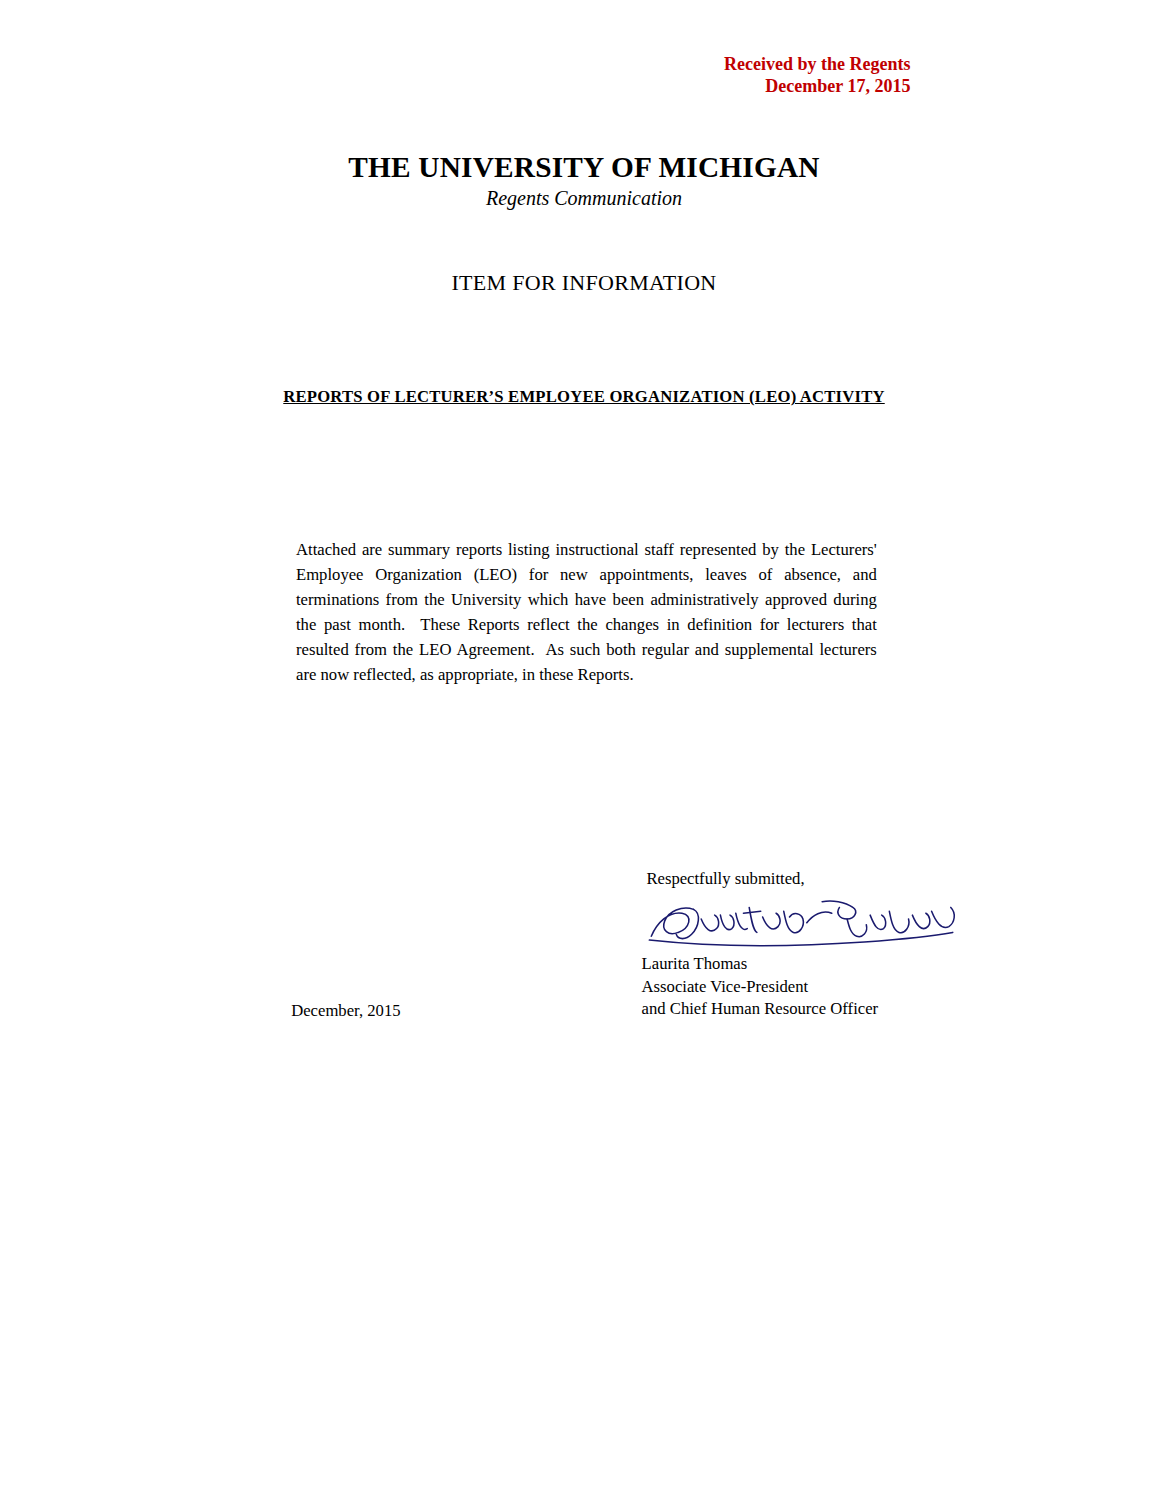Received by the Regents
December 17, 2015
THE UNIVERSITY OF MICHIGAN
Regents Communication
ITEM FOR INFORMATION
REPORTS OF LECTURER’S EMPLOYEE ORGANIZATION (LEO) ACTIVITY
Attached are summary reports listing instructional staff represented by the Lecturers' Employee Organization (LEO) for new appointments, leaves of absence, and terminations from the University which have been administratively approved during the past month. These Reports reflect the changes in definition for lecturers that resulted from the LEO Agreement. As such both regular and supplemental lecturers are now reflected, as appropriate, in these Reports.
Respectfully submitted,
Laurita Thomas
Associate Vice-President
and Chief Human Resource Officer
December, 2015